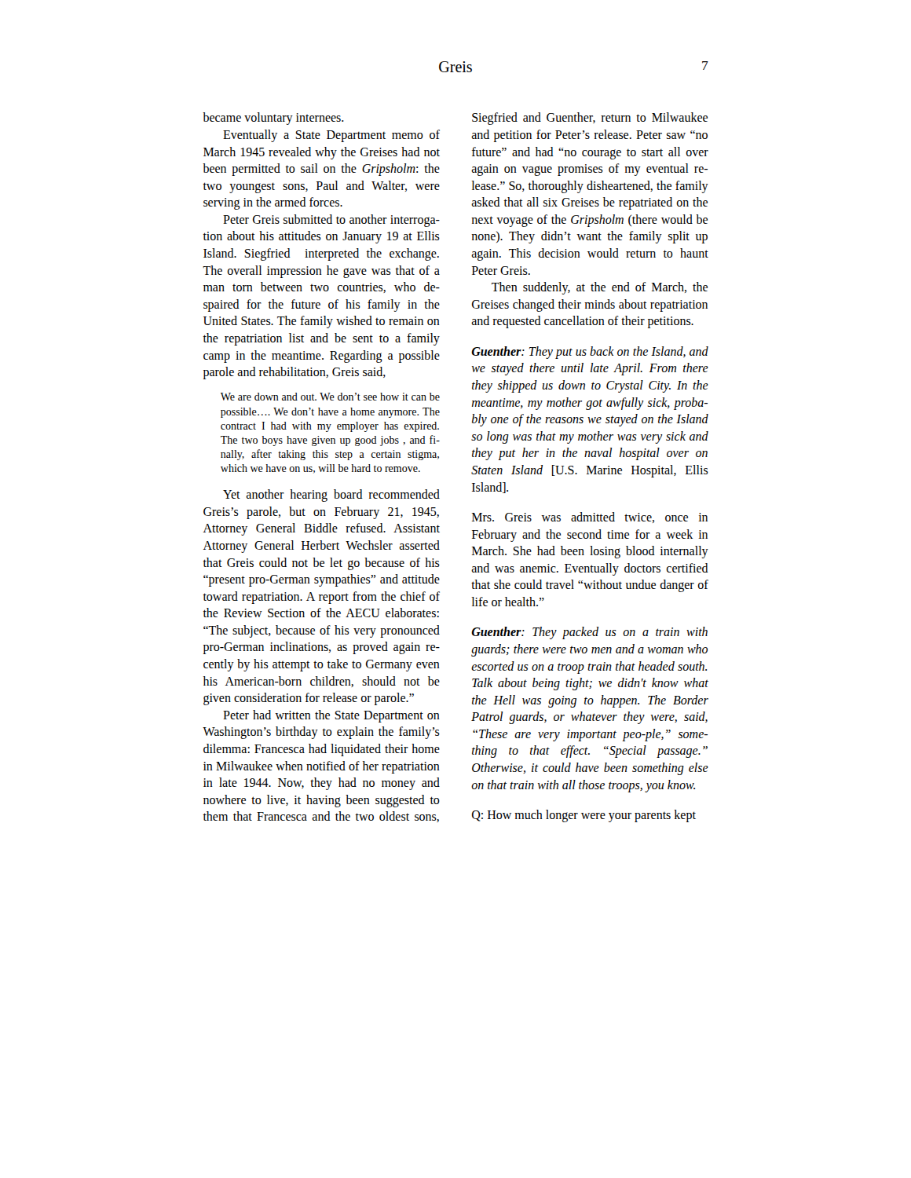Greis 7
became voluntary internees.
Eventually a State Department memo of March 1945 revealed why the Greises had not been permitted to sail on the Gripsholm: the two youngest sons, Paul and Walter, were serving in the armed forces.
Peter Greis submitted to another interrogation about his attitudes on January 19 at Ellis Island. Siegfried interpreted the exchange. The overall impression he gave was that of a man torn between two countries, who despaired for the future of his family in the United States. The family wished to remain on the repatriation list and be sent to a family camp in the meantime. Regarding a possible parole and rehabilitation, Greis said,
We are down and out. We don’t see how it can be possible…. We don’t have a home anymore. The contract I had with my employer has expired. The two boys have given up good jobs , and finally, after taking this step a certain stigma, which we have on us, will be hard to remove.
Yet another hearing board recommended Greis’s parole, but on February 21, 1945, Attorney General Biddle refused. Assistant Attorney General Herbert Wechsler asserted that Greis could not be let go because of his “present pro-German sympathies” and attitude toward repatriation. A report from the chief of the Review Section of the AECU elaborates: “The subject, because of his very pronounced pro-German inclinations, as proved again recently by his attempt to take to Germany even his American-born children, should not be given consideration for release or parole.”
Peter had written the State Department on Washington’s birthday to explain the family’s dilemma: Francesca had liquidated their home in Milwaukee when notified of her repatriation in late 1944. Now, they had no money and nowhere to live, it having been suggested to them that Francesca and the two oldest sons, Siegfried and Guenther, return to Milwaukee and petition for Peter’s release. Peter saw “no future” and had “no courage to start all over again on vague promises of my eventual release.” So, thoroughly disheartened, the family asked that all six Greises be repatriated on the next voyage of the Gripsholm (there would be none). They didn’t want the family split up again. This decision would return to haunt Peter Greis.
Then suddenly, at the end of March, the Greises changed their minds about repatriation and requested cancellation of their petitions.
Guenther: They put us back on the Island, and we stayed there until late April. From there they shipped us down to Crystal City. In the meantime, my mother got awfully sick, probably one of the reasons we stayed on the Island so long was that my mother was very sick and they put her in the naval hospital over on Staten Island [U.S. Marine Hospital, Ellis Island].
Mrs. Greis was admitted twice, once in February and the second time for a week in March. She had been losing blood internally and was anemic. Eventually doctors certified that she could travel “without undue danger of life or health.”
Guenther: They packed us on a train with guards; there were two men and a woman who escorted us on a troop train that headed south. Talk about being tight; we didn't know what the Hell was going to happen. The Border Patrol guards, or whatever they were, said, “These are very important peo-ple,” something to that effect. “Special passage.” Otherwise, it could have been something else on that train with all those troops, you know.
Q: How much longer were your parents kept